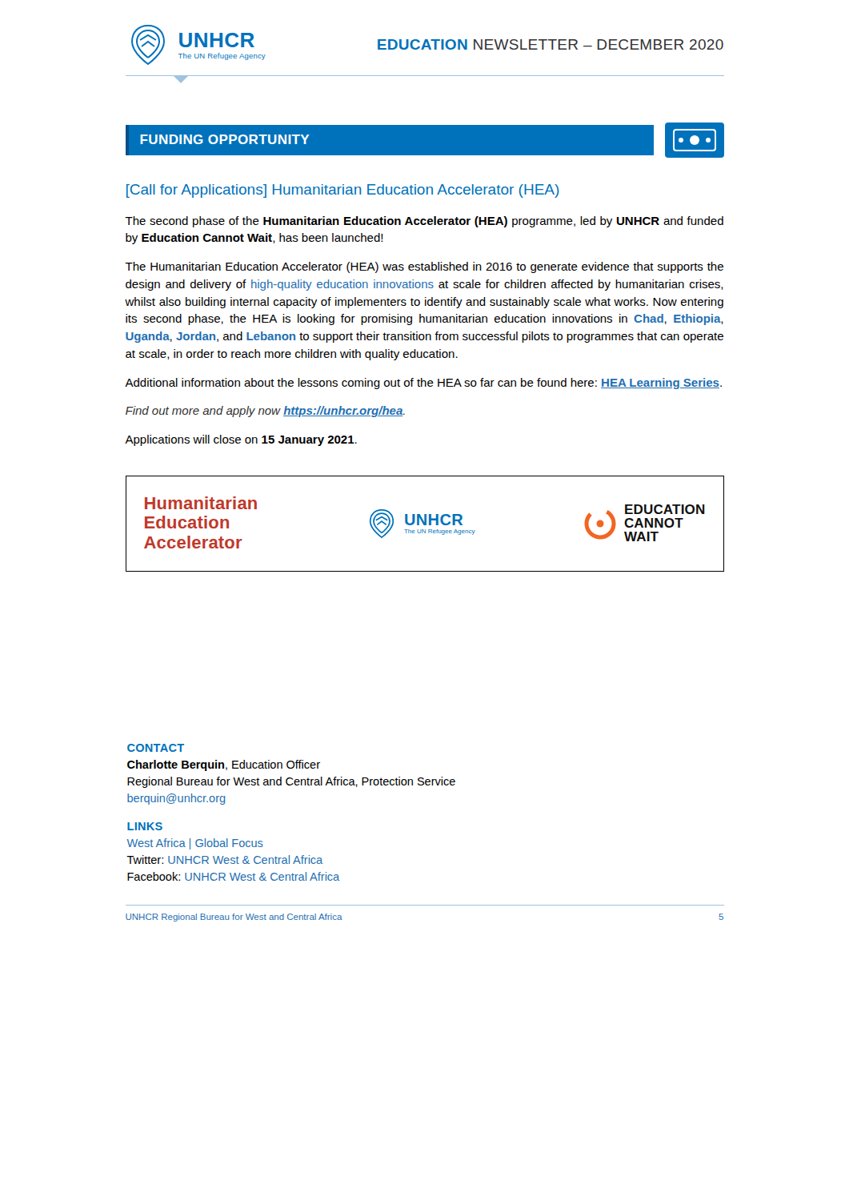UNHCR
The UN Refugee Agency
EDUCATION NEWSLETTER – DECEMBER 2020
FUNDING OPPORTUNITY
[Call for Applications] Humanitarian Education Accelerator (HEA)
The second phase of the Humanitarian Education Accelerator (HEA) programme, led by UNHCR and funded by Education Cannot Wait, has been launched!
The Humanitarian Education Accelerator (HEA) was established in 2016 to generate evidence that supports the design and delivery of high-quality education innovations at scale for children affected by humanitarian crises, whilst also building internal capacity of implementers to identify and sustainably scale what works. Now entering its second phase, the HEA is looking for promising humanitarian education innovations in Chad, Ethiopia, Uganda, Jordan, and Lebanon to support their transition from successful pilots to programmes that can operate at scale, in order to reach more children with quality education.
Additional information about the lessons coming out of the HEA so far can be found here: HEA Learning Series.
Find out more and apply now https://unhcr.org/hea.
Applications will close on 15 January 2021.
Humanitarian Education Accelerator
UNHCR
The UN Refugee Agency
EDUCATION CANNOT WAIT
CONTACT
Charlotte Berquin, Education Officer
Regional Bureau for West and Central Africa, Protection Service
berquin@unhcr.org
LINKS
West Africa | Global Focus
Twitter: UNHCR West & Central Africa
Facebook: UNHCR West & Central Africa
UNHCR Regional Bureau for West and Central Africa
5